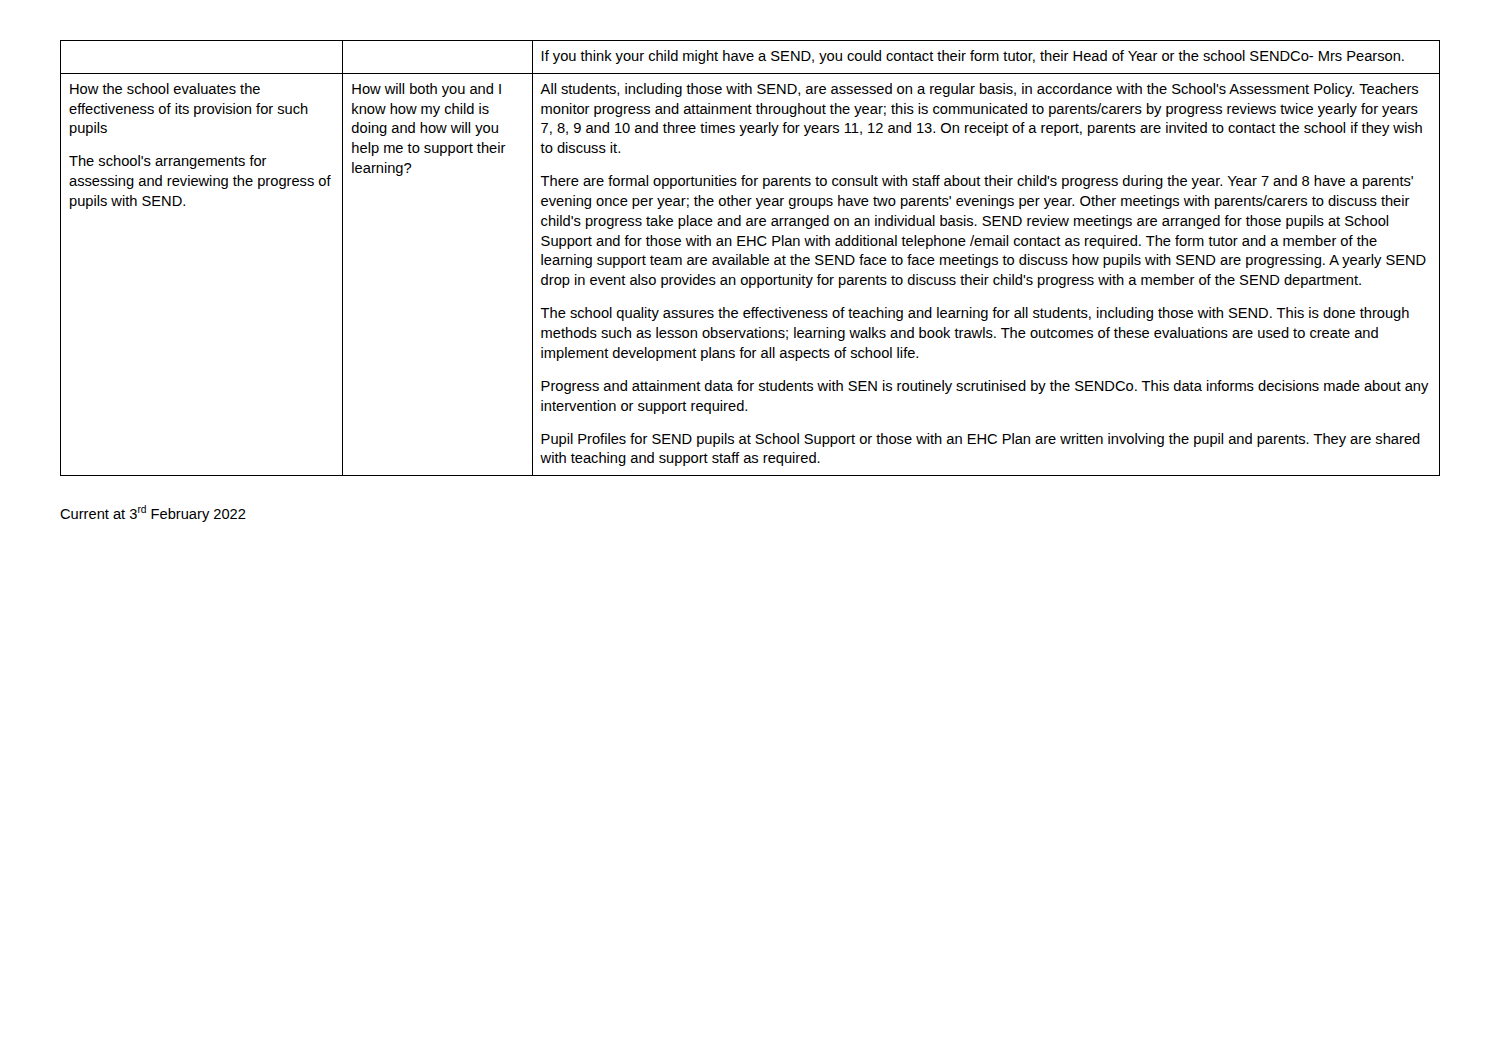| | | If you think your child might have a SEND, you could contact their form tutor, their Head of Year or the school SENDCo- Mrs Pearson. |
| How the school evaluates the effectiveness of its provision for such pupils The school's arrangements for assessing and reviewing the progress of pupils with SEND. | How will both you and I know how my child is doing and how will you help me to support their learning? | All students, including those with SEND, are assessed on a regular basis, in accordance with the School's Assessment Policy. Teachers monitor progress and attainment throughout the year; this is communicated to parents/carers by progress reviews twice yearly for years 7, 8, 9 and 10 and three times yearly for years 11, 12 and 13. On receipt of a report, parents are invited to contact the school if they wish to discuss it. There are formal opportunities for parents to consult with staff about their child's progress during the year. Year 7 and 8 have a parents' evening once per year; the other year groups have two parents' evenings per year. Other meetings with parents/carers to discuss their child's progress take place and are arranged on an individual basis. SEND review meetings are arranged for those pupils at School Support and for those with an EHC Plan with additional telephone /email contact as required. The form tutor and a member of the learning support team are available at the SEND face to face meetings to discuss how pupils with SEND are progressing. A yearly SEND drop in event also provides an opportunity for parents to discuss their child's progress with a member of the SEND department. The school quality assures the effectiveness of teaching and learning for all students, including those with SEND. This is done through methods such as lesson observations; learning walks and book trawls. The outcomes of these evaluations are used to create and implement development plans for all aspects of school life. Progress and attainment data for students with SEN is routinely scrutinised by the SENDCo. This data informs decisions made about any intervention or support required. Pupil Profiles for SEND pupils at School Support or those with an EHC Plan are written involving the pupil and parents. They are shared with teaching and support staff as required. |
Current at 3rd February 2022